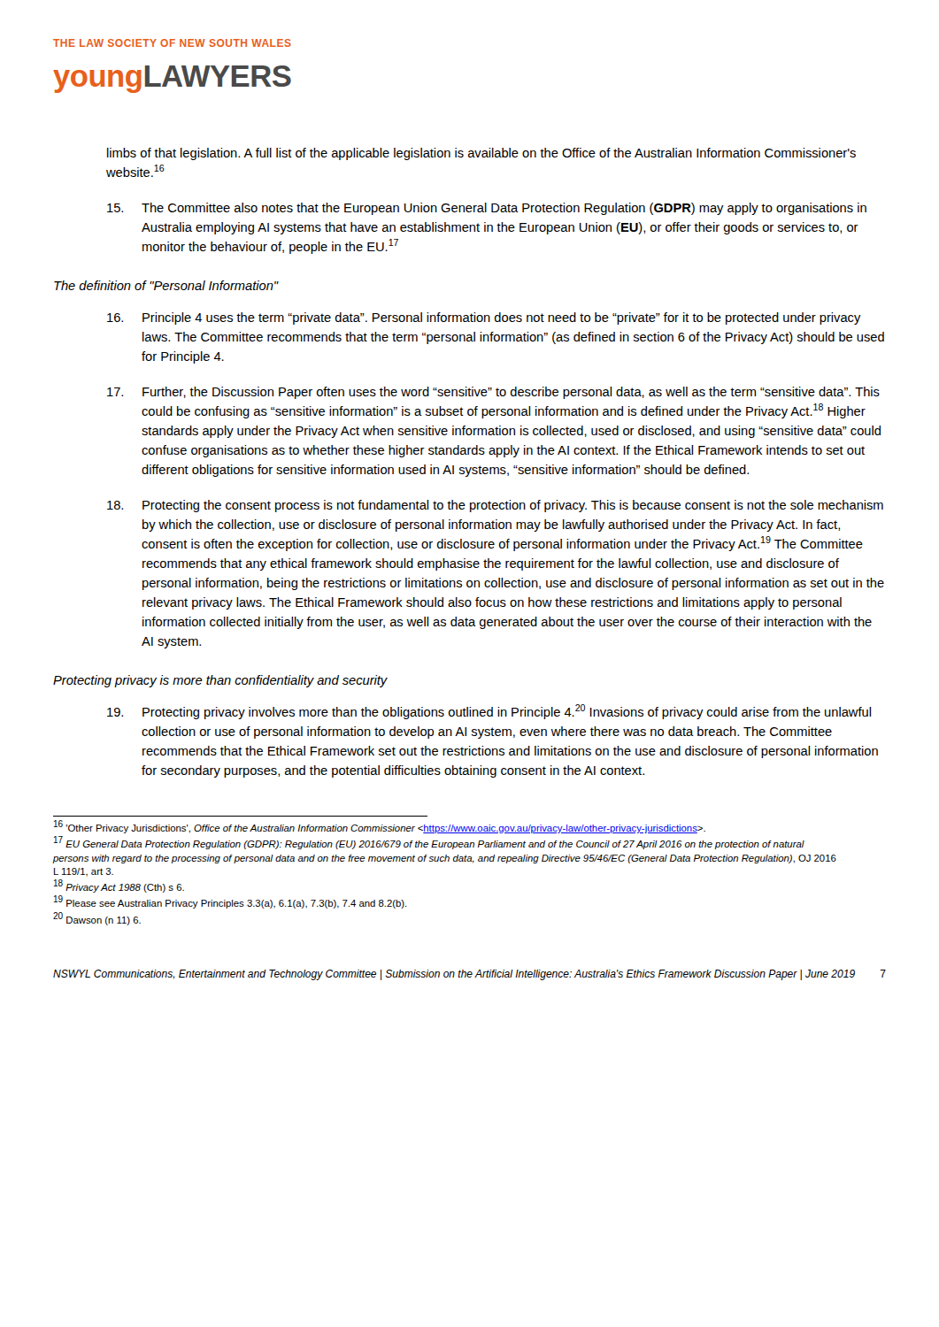THE LAW SOCIETY OF NEW SOUTH WALES
young LAWYERS
limbs of that legislation. A full list of the applicable legislation is available on the Office of the Australian Information Commissioner's website.16
15. The Committee also notes that the European Union General Data Protection Regulation (GDPR) may apply to organisations in Australia employing AI systems that have an establishment in the European Union (EU), or offer their goods or services to, or monitor the behaviour of, people in the EU.17
The definition of "Personal Information"
16. Principle 4 uses the term “private data”. Personal information does not need to be “private” for it to be protected under privacy laws. The Committee recommends that the term “personal information” (as defined in section 6 of the Privacy Act) should be used for Principle 4.
17. Further, the Discussion Paper often uses the word “sensitive” to describe personal data, as well as the term “sensitive data”. This could be confusing as “sensitive information” is a subset of personal information and is defined under the Privacy Act.18 Higher standards apply under the Privacy Act when sensitive information is collected, used or disclosed, and using “sensitive data” could confuse organisations as to whether these higher standards apply in the AI context. If the Ethical Framework intends to set out different obligations for sensitive information used in AI systems, “sensitive information” should be defined.
18. Protecting the consent process is not fundamental to the protection of privacy. This is because consent is not the sole mechanism by which the collection, use or disclosure of personal information may be lawfully authorised under the Privacy Act. In fact, consent is often the exception for collection, use or disclosure of personal information under the Privacy Act.19 The Committee recommends that any ethical framework should emphasise the requirement for the lawful collection, use and disclosure of personal information, being the restrictions or limitations on collection, use and disclosure of personal information as set out in the relevant privacy laws. The Ethical Framework should also focus on how these restrictions and limitations apply to personal information collected initially from the user, as well as data generated about the user over the course of their interaction with the AI system.
Protecting privacy is more than confidentiality and security
19. Protecting privacy involves more than the obligations outlined in Principle 4.20 Invasions of privacy could arise from the unlawful collection or use of personal information to develop an AI system, even where there was no data breach. The Committee recommends that the Ethical Framework set out the restrictions and limitations on the use and disclosure of personal information for secondary purposes, and the potential difficulties obtaining consent in the AI context.
16 'Other Privacy Jurisdictions', Office of the Australian Information Commissioner <https://www.oaic.gov.au/privacy-law/other-privacy-jurisdictions>.
17 EU General Data Protection Regulation (GDPR): Regulation (EU) 2016/679 of the European Parliament and of the Council of 27 April 2016 on the protection of natural persons with regard to the processing of personal data and on the free movement of such data, and repealing Directive 95/46/EC (General Data Protection Regulation), OJ 2016 L 119/1, art 3.
18 Privacy Act 1988 (Cth) s 6.
19 Please see Australian Privacy Principles 3.3(a), 6.1(a), 7.3(b), 7.4 and 8.2(b).
20 Dawson (n 11) 6.
NSWYL Communications, Entertainment and Technology Committee | Submission on the Artificial Intelligence: Australia's Ethics Framework Discussion Paper | June 2019 7